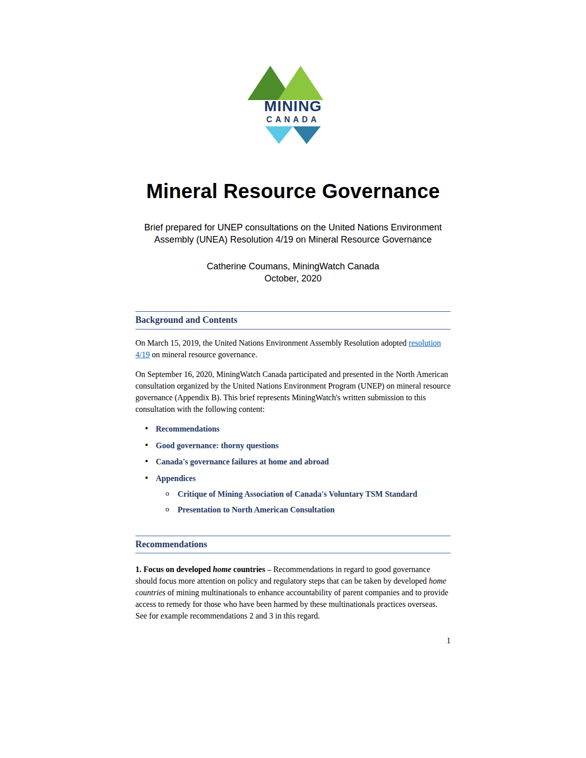MINING CANADA
Mineral Resource Governance
Brief prepared for UNEP consultations on the United Nations Environment Assembly (UNEA) Resolution 4/19 on Mineral Resource Governance
Catherine Coumans, MiningWatch Canada
October, 2020
Background and Contents
On March 15, 2019, the United Nations Environment Assembly Resolution adopted resolution 4/19 on mineral resource governance.
On September 16, 2020, MiningWatch Canada participated and presented in the North American consultation organized by the United Nations Environment Program (UNEP) on mineral resource governance (Appendix B). This brief represents MiningWatch's written submission to this consultation with the following content:
Recommendations
Good governance: thorny questions
Canada's governance failures at home and abroad
Appendices
Critique of Mining Association of Canada's Voluntary TSM Standard
Presentation to North American Consultation
Recommendations
1. Focus on developed home countries – Recommendations in regard to good governance should focus more attention on policy and regulatory steps that can be taken by developed home countries of mining multinationals to enhance accountability of parent companies and to provide access to remedy for those who have been harmed by these multinationals practices overseas. See for example recommendations 2 and 3 in this regard.
1